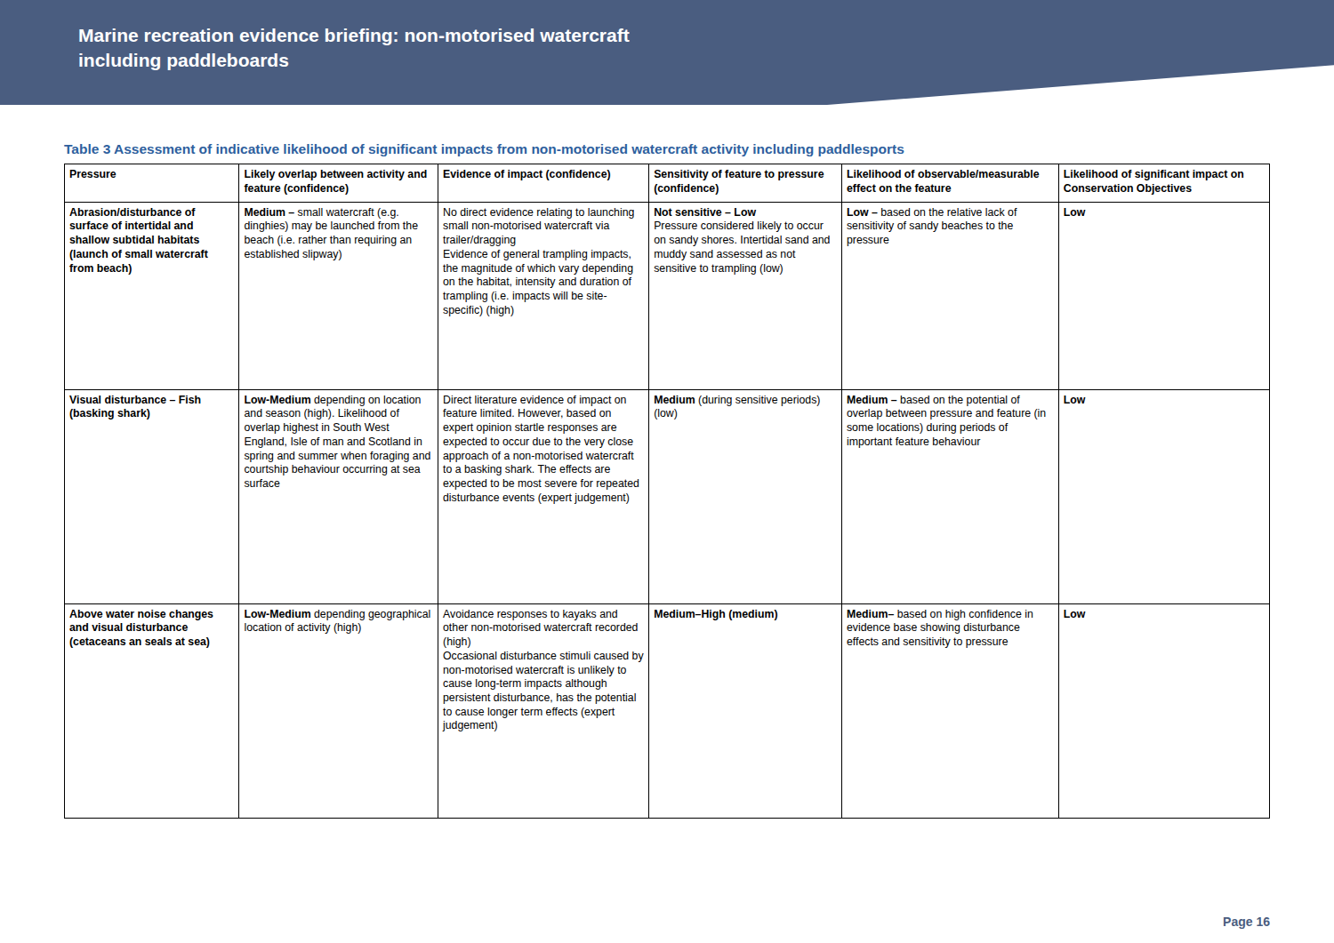Marine recreation evidence briefing: non-motorised watercraft
including paddleboards
Table 3 Assessment of indicative likelihood of significant impacts from non-motorised watercraft activity including paddlesports
| Pressure | Likely overlap between activity and feature (confidence) | Evidence of impact (confidence) | Sensitivity of feature to pressure (confidence) | Likelihood of observable/measurable effect on the feature | Likelihood of significant impact on Conservation Objectives |
| --- | --- | --- | --- | --- | --- |
| Abrasion/disturbance of surface of intertidal and shallow subtidal habitats (launch of small watercraft from beach) | Medium – small watercraft (e.g. dinghies) may be launched from the beach (i.e. rather than requiring an established slipway) | No direct evidence relating to launching small non-motorised watercraft via trailer/dragging Evidence of general trampling impacts, the magnitude of which vary depending on the habitat, intensity and duration of trampling (i.e. impacts will be site-specific) (high) | Not sensitive – Low Pressure considered likely to occur on sandy shores. Intertidal sand and muddy sand assessed as not sensitive to trampling (low) | Low – based on the relative lack of sensitivity of sandy beaches to the pressure | Low |
| Visual disturbance – Fish (basking shark) | Low-Medium depending on location and season (high). Likelihood of overlap highest in South West England, Isle of man and Scotland in spring and summer when foraging and courtship behaviour occurring at sea surface | Direct literature evidence of impact on feature limited. However, based on expert opinion startle responses are expected to occur due to the very close approach of a non-motorised watercraft to a basking shark. The effects are expected to be most severe for repeated disturbance events (expert judgement) | Medium (during sensitive periods) (low) | Medium – based on the potential of overlap between pressure and feature (in some locations) during periods of important feature behaviour | Low |
| Above water noise changes and visual disturbance (cetaceans an seals at sea) | Low-Medium depending geographical location of activity (high) | Avoidance responses to kayaks and other non-motorised watercraft recorded (high) Occasional disturbance stimuli caused by non-motorised watercraft is unlikely to cause long-term impacts although persistent disturbance, has the potential to cause longer term effects (expert judgement) | Medium–High (medium) | Medium– based on high confidence in evidence base showing disturbance effects and sensitivity to pressure | Low |
Page 16